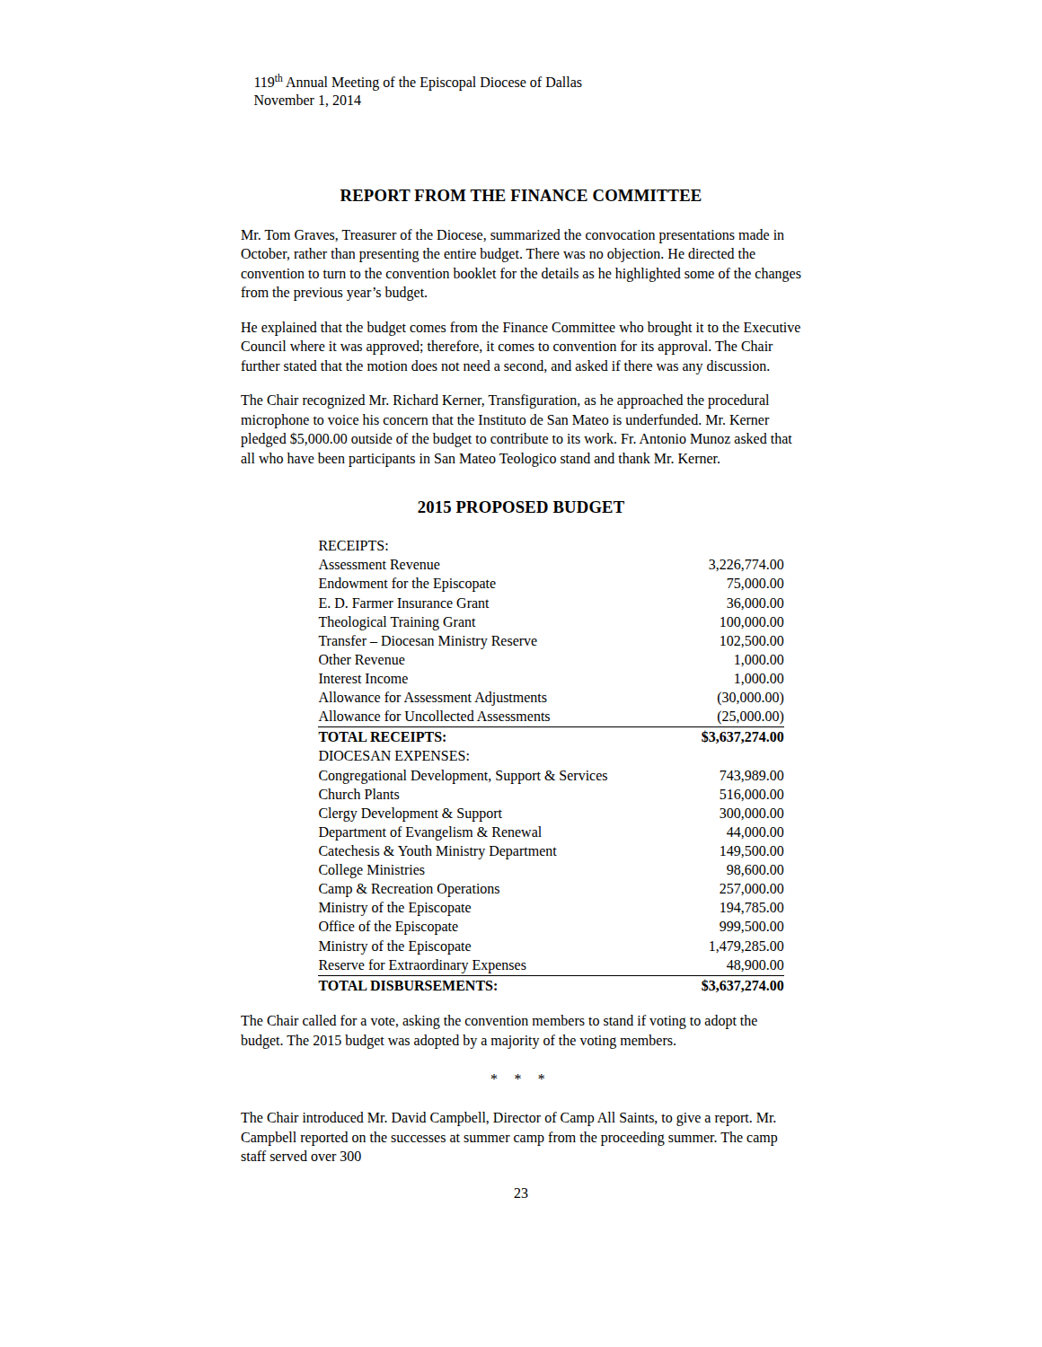119th Annual Meeting of the Episcopal Diocese of Dallas
November 1, 2014
REPORT FROM THE FINANCE COMMITTEE
Mr. Tom Graves, Treasurer of the Diocese, summarized the convocation presentations made in October, rather than presenting the entire budget. There was no objection. He directed the convention to turn to the convention booklet for the details as he highlighted some of the changes from the previous year’s budget.
He explained that the budget comes from the Finance Committee who brought it to the Executive Council where it was approved; therefore, it comes to convention for its approval. The Chair further stated that the motion does not need a second, and asked if there was any discussion.
The Chair recognized Mr. Richard Kerner, Transfiguration, as he approached the procedural microphone to voice his concern that the Instituto de San Mateo is underfunded. Mr. Kerner pledged $5,000.00 outside of the budget to contribute to its work. Fr. Antonio Munoz asked that all who have been participants in San Mateo Teologico stand and thank Mr. Kerner.
2015 PROPOSED BUDGET
| RECEIPTS: |
| Assessment Revenue | 3,226,774.00 |
| Endowment for the Episcopate | 75,000.00 |
| E. D. Farmer Insurance Grant | 36,000.00 |
| Theological Training Grant | 100,000.00 |
| Transfer – Diocesan Ministry Reserve | 102,500.00 |
| Other Revenue | 1,000.00 |
| Interest Income | 1,000.00 |
| Allowance for Assessment Adjustments | (30,000.00) |
| Allowance for Uncollected Assessments | (25,000.00) |
| TOTAL RECEIPTS: | $3,637,274.00 |
| DIOCESAN EXPENSES: |
| Congregational Development, Support & Services | 743,989.00 |
| Church Plants | 516,000.00 |
| Clergy Development & Support | 300,000.00 |
| Department of Evangelism & Renewal | 44,000.00 |
| Catechesis & Youth Ministry Department | 149,500.00 |
| College Ministries | 98,600.00 |
| Camp & Recreation Operations | 257,000.00 |
| Ministry of the Episcopate | 194,785.00 |
| Office of the Episcopate | 999,500.00 |
| Ministry of the Episcopate | 1,479,285.00 |
| Reserve for Extraordinary Expenses | 48,900.00 |
| TOTAL DISBURSEMENTS: | $3,637,274.00 |
The Chair called for a vote, asking the convention members to stand if voting to adopt the budget. The 2015 budget was adopted by a majority of the voting members.
* * *
The Chair introduced Mr. David Campbell, Director of Camp All Saints, to give a report. Mr. Campbell reported on the successes at summer camp from the proceeding summer. The camp staff served over 300
23